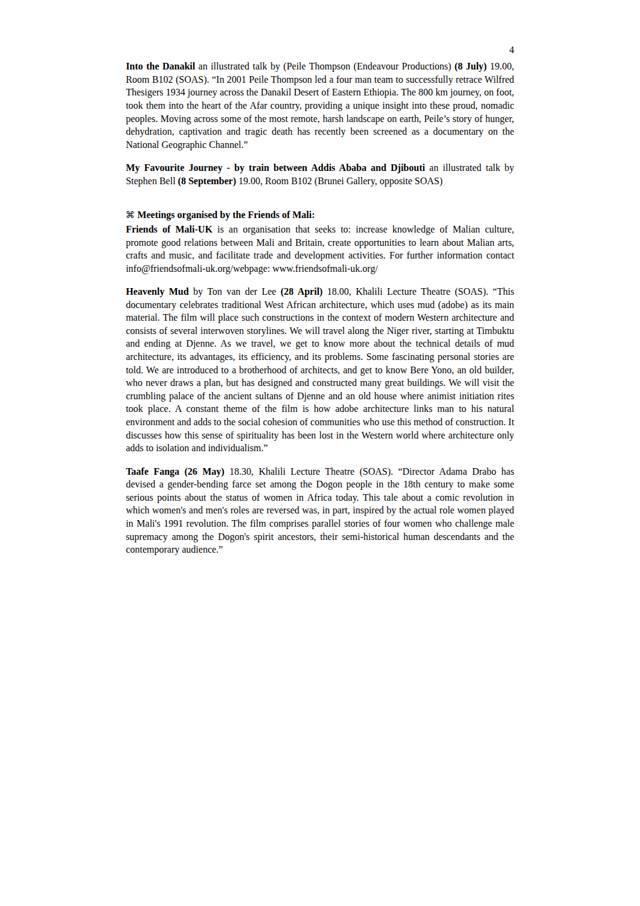4
Into the Danakil an illustrated talk by (Peile Thompson (Endeavour Productions) (8 July) 19.00, Room B102 (SOAS). “In 2001 Peile Thompson led a four man team to successfully retrace Wilfred Thesigers 1934 journey across the Danakil Desert of Eastern Ethiopia. The 800 km journey, on foot, took them into the heart of the Afar country, providing a unique insight into these proud, nomadic peoples. Moving across some of the most remote, harsh landscape on earth, Peile’s story of hunger, dehydration, captivation and tragic death has recently been screened as a documentary on the National Geographic Channel.”
My Favourite Journey - by train between Addis Ababa and Djibouti an illustrated talk by Stephen Bell (8 September) 19.00, Room B102 (Brunei Gallery, opposite SOAS)
⌘ Meetings organised by the Friends of Mali:
Friends of Mali-UK is an organisation that seeks to: increase knowledge of Malian culture, promote good relations between Mali and Britain, create opportunities to learn about Malian arts, crafts and music, and facilitate trade and development activities. For further information contact info@friendsofmali-uk.org/webpage: www.friendsofmali-uk.org/
Heavenly Mud by Ton van der Lee (28 April) 18.00, Khalili Lecture Theatre (SOAS). “This documentary celebrates traditional West African architecture, which uses mud (adobe) as its main material. The film will place such constructions in the context of modern Western architecture and consists of several interwoven storylines. We will travel along the Niger river, starting at Timbuktu and ending at Djenne. As we travel, we get to know more about the technical details of mud architecture, its advantages, its efficiency, and its problems. Some fascinating personal stories are told. We are introduced to a brotherhood of architects, and get to know Bere Yono, an old builder, who never draws a plan, but has designed and constructed many great buildings. We will visit the crumbling palace of the ancient sultans of Djenne and an old house where animist initiation rites took place. A constant theme of the film is how adobe architecture links man to his natural environment and adds to the social cohesion of communities who use this method of construction. It discusses how this sense of spirituality has been lost in the Western world where architecture only adds to isolation and individualism.”
Taafe Fanga (26 May) 18.30, Khalili Lecture Theatre (SOAS). “Director Adama Drabo has devised a gender-bending farce set among the Dogon people in the 18th century to make some serious points about the status of women in Africa today. This tale about a comic revolution in which women's and men's roles are reversed was, in part, inspired by the actual role women played in Mali's 1991 revolution. The film comprises parallel stories of four women who challenge male supremacy among the Dogon's spirit ancestors, their semi-historical human descendants and the contemporary audience.”